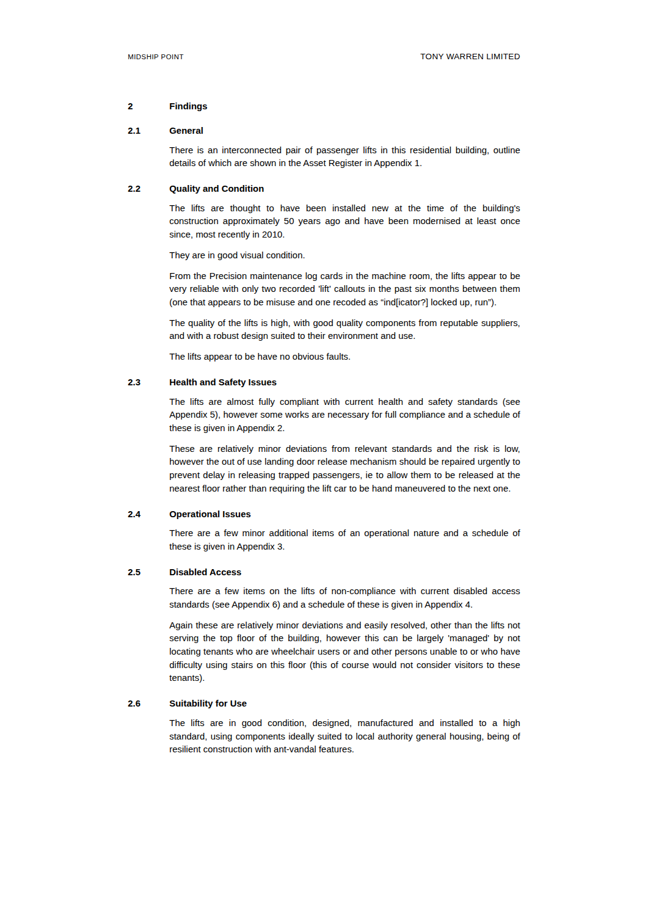Midship Point
Tony Warren Limited
2
Findings
2.1
General
There is an interconnected pair of passenger lifts in this residential building, outline details of which are shown in the Asset Register in Appendix 1.
2.2
Quality and Condition
The lifts are thought to have been installed new at the time of the building's construction approximately 50 years ago and have been modernised at least once since, most recently in 2010.
They are in good visual condition.
From the Precision maintenance log cards in the machine room, the lifts appear to be very reliable with only two recorded 'lift' callouts in the past six months between them (one that appears to be misuse and one recoded as “ind[icator?] locked up, run”).
The quality of the lifts is high, with good quality components from reputable suppliers, and with a robust design suited to their environment and use.
The lifts appear to be have no obvious faults.
2.3
Health and Safety Issues
The lifts are almost fully compliant with current health and safety standards (see Appendix 5), however some works are necessary for full compliance and a schedule of these is given in Appendix 2.
These are relatively minor deviations from relevant standards and the risk is low, however the out of use landing door release mechanism should be repaired urgently to prevent delay in releasing trapped passengers, ie to allow them to be released at the nearest floor rather than requiring the lift car to be hand maneuvered to the next one.
2.4
Operational Issues
There are a few minor additional items of an operational nature and a schedule of these is given in Appendix 3.
2.5
Disabled Access
There are a few items on the lifts of non-compliance with current disabled access standards (see Appendix 6) and a schedule of these is given in Appendix 4.
Again these are relatively minor deviations and easily resolved, other than the lifts not serving the top floor of the building, however this can be largely 'managed' by not locating tenants who are wheelchair users or and other persons unable to or who have difficulty using stairs on this floor (this of course would not consider visitors to these tenants).
2.6
Suitability for Use
The lifts are in good condition, designed, manufactured and installed to a high standard, using components ideally suited to local authority general housing, being of resilient construction with ant-vandal features.